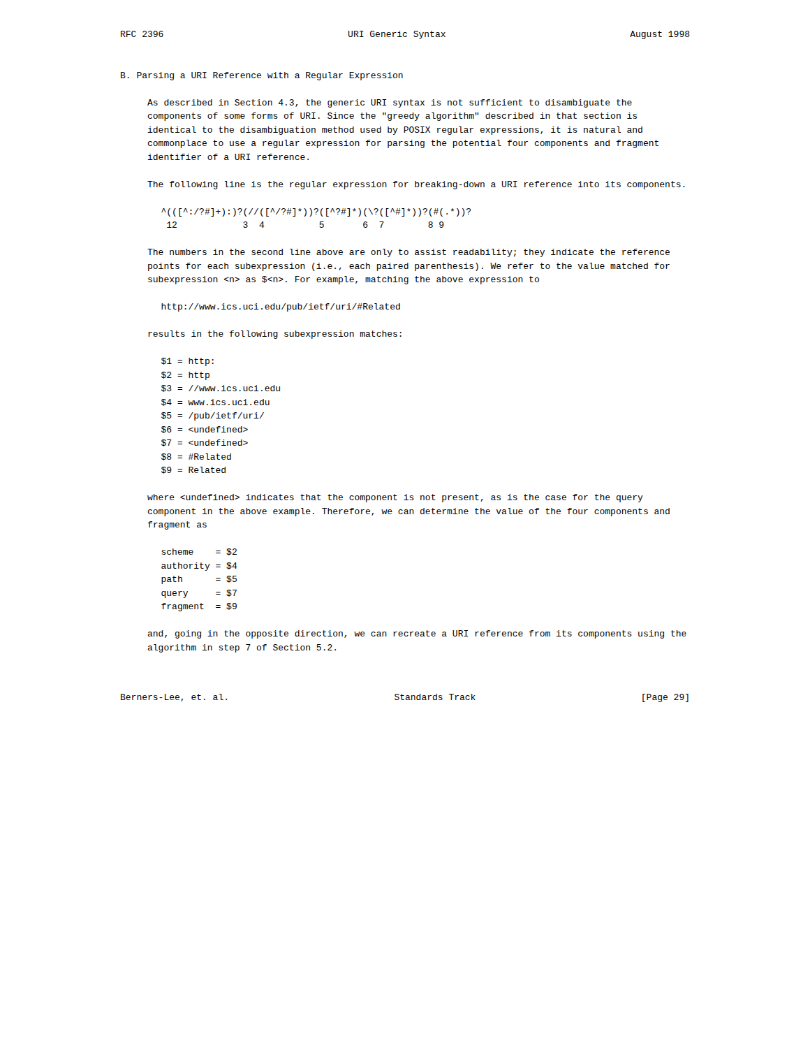RFC 2396 URI Generic Syntax August 1998
B. Parsing a URI Reference with a Regular Expression
As described in Section 4.3, the generic URI syntax is not sufficient to disambiguate the components of some forms of URI. Since the "greedy algorithm" described in that section is identical to the disambiguation method used by POSIX regular expressions, it is natural and commonplace to use a regular expression for parsing the potential four components and fragment identifier of a URI reference.
The following line is the regular expression for breaking-down a URI reference into its components.
^(([^:/?#]+):)?(//([^/?#]*))?([^?#]*)(\?([^#]*))?(#(.*))?
 12            3  4          5       6  7        8 9
The numbers in the second line above are only to assist readability; they indicate the reference points for each subexpression (i.e., each paired parenthesis). We refer to the value matched for subexpression <n> as $<n>. For example, matching the above expression to
http://www.ics.uci.edu/pub/ietf/uri/#Related
results in the following subexpression matches:
$1 = http:
$2 = http
$3 = //www.ics.uci.edu
$4 = www.ics.uci.edu
$5 = /pub/ietf/uri/
$6 = <undefined>
$7 = <undefined>
$8 = #Related
$9 = Related
where <undefined> indicates that the component is not present, as is the case for the query component in the above example. Therefore, we can determine the value of the four components and fragment as
scheme    = $2
authority = $4
path      = $5
query     = $7
fragment  = $9
and, going in the opposite direction, we can recreate a URI reference from its components using the algorithm in step 7 of Section 5.2.
Berners-Lee, et. al. Standards Track [Page 29]